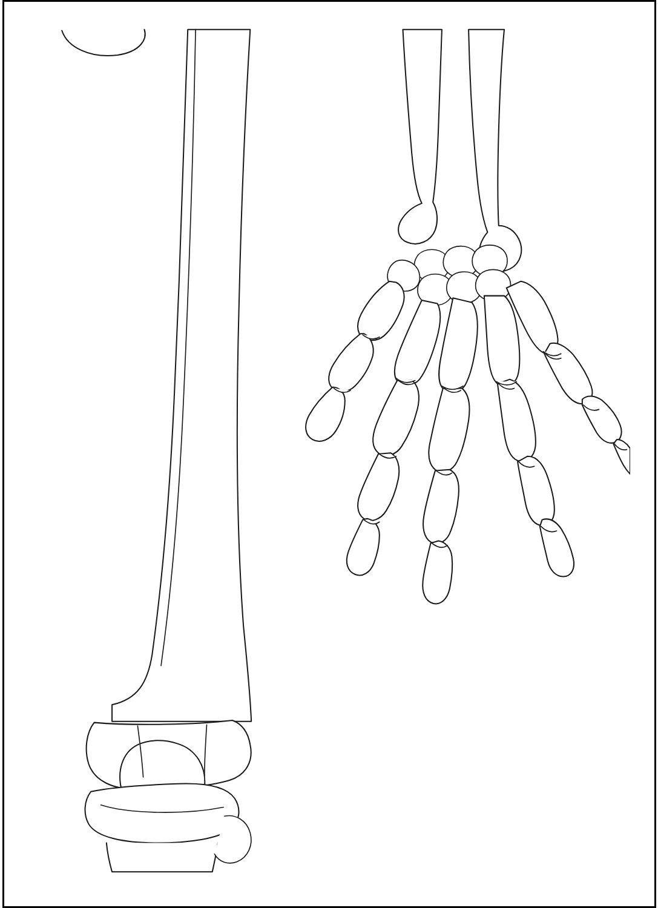Skeletal line drawing: femur, knee, forearm and hand Black outline drawing on white background showing a long leg bone with knee joint at lower left, and the bones of a forearm, wrist, and outstretched hand at upper right.